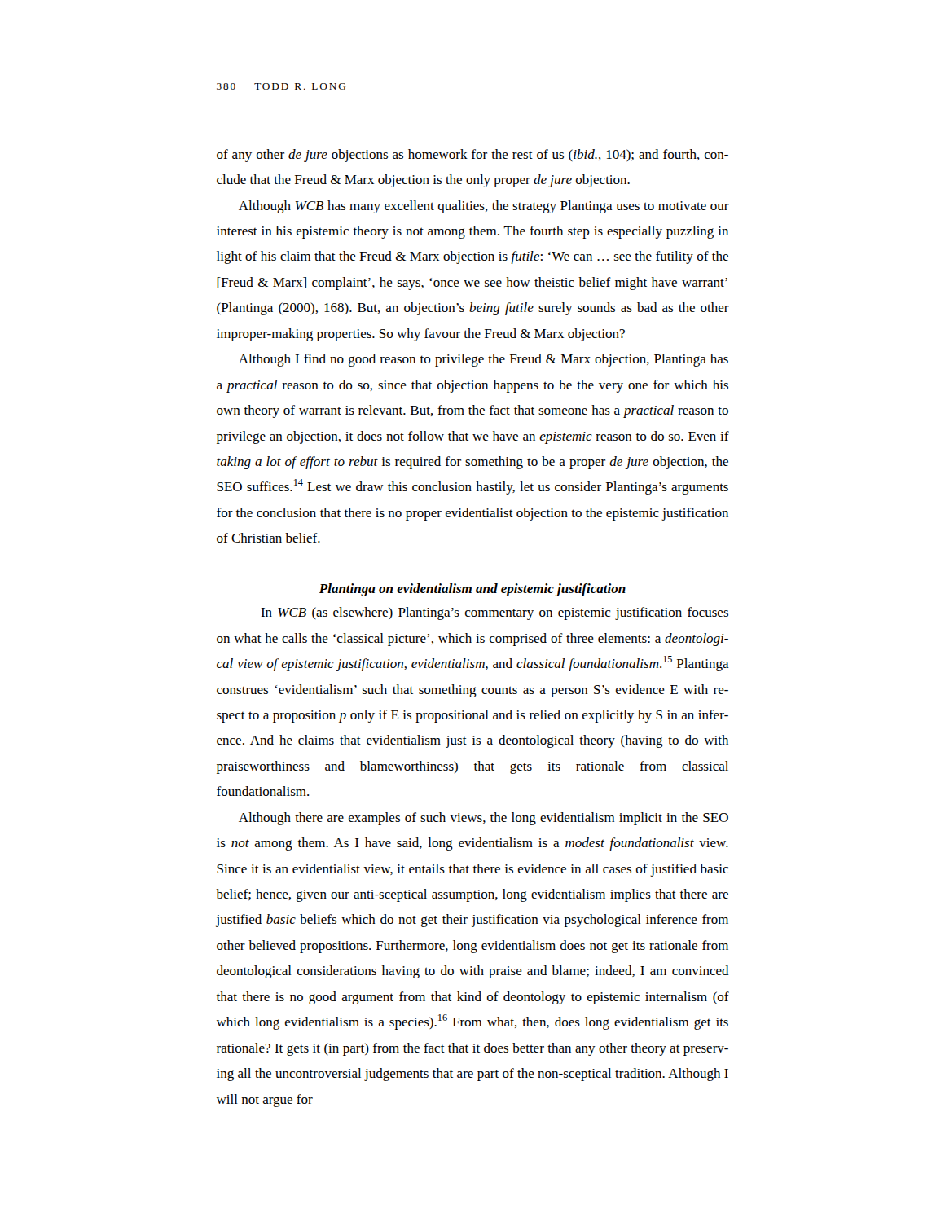380 Todd R. Long
of any other de jure objections as homework for the rest of us (ibid., 104); and fourth, conclude that the Freud & Marx objection is the only proper de jure objection.
Although WCB has many excellent qualities, the strategy Plantinga uses to motivate our interest in his epistemic theory is not among them. The fourth step is especially puzzling in light of his claim that the Freud & Marx objection is futile: ‘We can … see the futility of the [Freud & Marx] complaint’, he says, ‘once we see how theistic belief might have warrant’ (Plantinga (2000), 168). But, an objection’s being futile surely sounds as bad as the other improper-making properties. So why favour the Freud & Marx objection?
Although I find no good reason to privilege the Freud & Marx objection, Plantinga has a practical reason to do so, since that objection happens to be the very one for which his own theory of warrant is relevant. But, from the fact that someone has a practical reason to privilege an objection, it does not follow that we have an epistemic reason to do so. Even if taking a lot of effort to rebut is required for something to be a proper de jure objection, the SEO suffices.14 Lest we draw this conclusion hastily, let us consider Plantinga’s arguments for the conclusion that there is no proper evidentialist objection to the epistemic justification of Christian belief.
Plantinga on evidentialism and epistemic justification
In WCB (as elsewhere) Plantinga’s commentary on epistemic justification focuses on what he calls the ‘classical picture’, which is comprised of three elements: a deontological view of epistemic justification, evidentialism, and classical foundationalism.15 Plantinga construes ‘evidentialism’ such that something counts as a person S’s evidence E with respect to a proposition p only if E is propositional and is relied on explicitly by S in an inference. And he claims that evidentialism just is a deontological theory (having to do with praiseworthiness and blameworthiness) that gets its rationale from classical foundationalism.
Although there are examples of such views, the long evidentialism implicit in the SEO is not among them. As I have said, long evidentialism is a modest foundationalist view. Since it is an evidentialist view, it entails that there is evidence in all cases of justified basic belief; hence, given our anti-sceptical assumption, long evidentialism implies that there are justified basic beliefs which do not get their justification via psychological inference from other believed propositions. Furthermore, long evidentialism does not get its rationale from deontological considerations having to do with praise and blame; indeed, I am convinced that there is no good argument from that kind of deontology to epistemic internalism (of which long evidentialism is a species).16 From what, then, does long evidentialism get its rationale? It gets it (in part) from the fact that it does better than any other theory at preserving all the uncontroversial judgements that are part of the non-sceptical tradition. Although I will not argue for